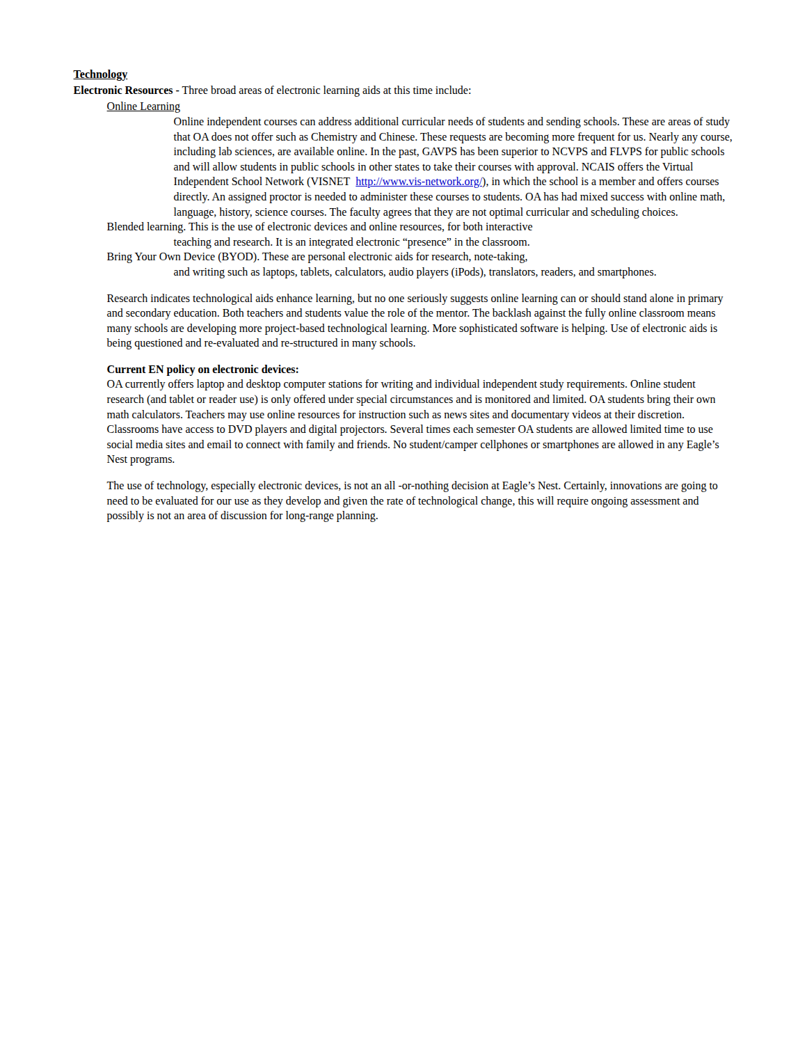Technology
Electronic Resources - Three broad areas of electronic learning aids at this time include:
Online Learning
Online independent courses can address additional curricular needs of students and sending schools. These are areas of study that OA does not offer such as Chemistry and Chinese. These requests are becoming more frequent for us. Nearly any course, including lab sciences, are available online. In the past, GAVPS has been superior to NCVPS and FLVPS for public schools and will allow students in public schools in other states to take their courses with approval. NCAIS offers the Virtual Independent School Network (VISNET http://www.vis-network.org/), in which the school is a member and offers courses directly. An assigned proctor is needed to administer these courses to students. OA has had mixed success with online math, language, history, science courses. The faculty agrees that they are not optimal curricular and scheduling choices.
Blended learning. This is the use of electronic devices and online resources, for both interactive
teaching and research. It is an integrated electronic “presence” in the classroom.
Bring Your Own Device (BYOD). These are personal electronic aids for research, note-taking,
and writing such as laptops, tablets, calculators, audio players (iPods), translators, readers, and smartphones.
Research indicates technological aids enhance learning, but no one seriously suggests online learning can or should stand alone in primary and secondary education. Both teachers and students value the role of the mentor. The backlash against the fully online classroom means many schools are developing more project-based technological learning. More sophisticated software is helping. Use of electronic aids is being questioned and re-evaluated and re-structured in many schools.
Current EN policy on electronic devices:
OA currently offers laptop and desktop computer stations for writing and individual independent study requirements. Online student research (and tablet or reader use) is only offered under special circumstances and is monitored and limited. OA students bring their own math calculators. Teachers may use online resources for instruction such as news sites and documentary videos at their discretion. Classrooms have access to DVD players and digital projectors. Several times each semester OA students are allowed limited time to use social media sites and email to connect with family and friends. No student/camper cellphones or smartphones are allowed in any Eagle’s Nest programs.
The use of technology, especially electronic devices, is not an all -or-nothing decision at Eagle’s Nest. Certainly, innovations are going to need to be evaluated for our use as they develop and given the rate of technological change, this will require ongoing assessment and possibly is not an area of discussion for long-range planning.